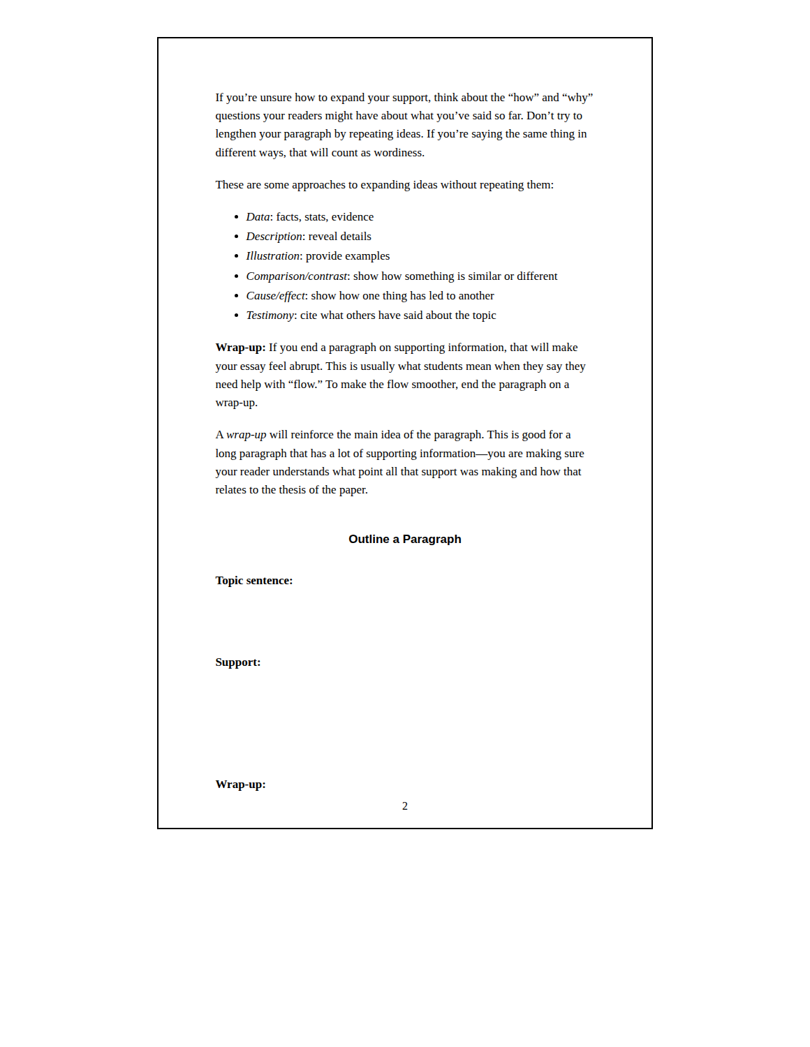If you’re unsure how to expand your support, think about the “how” and “why” questions your readers might have about what you’ve said so far. Don’t try to lengthen your paragraph by repeating ideas. If you’re saying the same thing in different ways, that will count as wordiness.
These are some approaches to expanding ideas without repeating them:
Data: facts, stats, evidence
Description: reveal details
Illustration: provide examples
Comparison/contrast: show how something is similar or different
Cause/effect: show how one thing has led to another
Testimony: cite what others have said about the topic
Wrap-up: If you end a paragraph on supporting information, that will make your essay feel abrupt. This is usually what students mean when they say they need help with “flow.” To make the flow smoother, end the paragraph on a wrap-up.
A wrap-up will reinforce the main idea of the paragraph. This is good for a long paragraph that has a lot of supporting information—you are making sure your reader understands what point all that support was making and how that relates to the thesis of the paper.
Outline a Paragraph
Topic sentence:
Support:
Wrap-up:
2